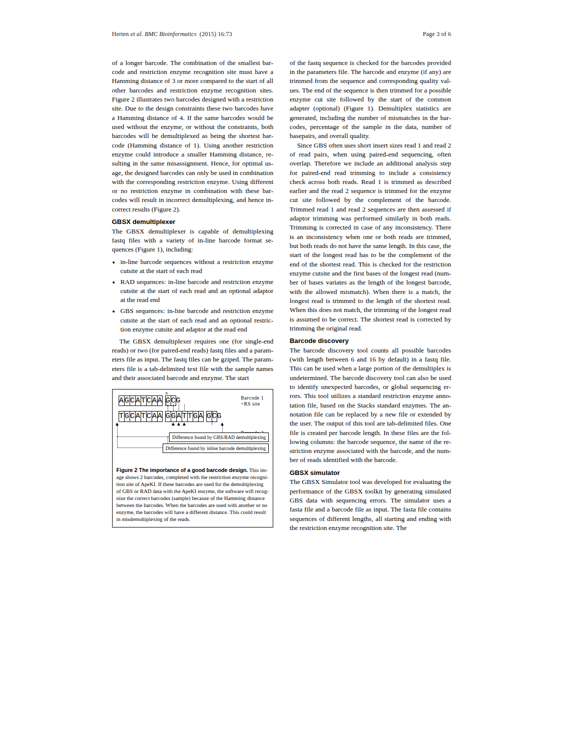Herten et al. BMC Bioinformatics (2015) 16:73
Page 3 of 6
of a longer barcode. The combination of the smallest barcode and restriction enzyme recognition site must have a Hamming distance of 3 or more compared to the start of all other barcodes and restriction enzyme recognition sites. Figure 2 illustrates two barcodes designed with a restriction site. Due to the design constraints these two barcodes have a Hamming distance of 4. If the same barcodes would be used without the enzyme, or without the constraints, both barcodes will be demultiplexed as being the shortest barcode (Hamming distance of 1). Using another restriction enzyme could introduce a smaller Hamming distance, resulting in the same misassignment. Hence, for optimal usage, the designed barcodes can only be used in combination with the corresponding restriction enzyme. Using different or no restriction enzyme in combination with these barcodes will result in incorrect demultiplexing, and hence incorrect results (Figure 2).
GBSX demultiplexer
The GBSX demultiplexer is capable of demultiplexing fastq files with a variety of in-line barcode format sequences (Figure 1), including:
in-line barcode sequences without a restriction enzyme cutsite at the start of each read
RAD sequences: in-line barcode and restriction enzyme cutsite at the start of each read and an optional adaptor at the read end
GBS sequences: in-line barcode and restriction enzyme cutsite at the start of each read and an optional restriction enzyme cutsite and adaptor at the read end
The GBSX demultiplexer requires one (for single-end reads) or two (for paired-end reads) fastq files and a parameters file as input. The fastq files can be gziped. The parameters file is a tab-delimited text file with the sample names and their associated barcode and enzyme. The start
AGCATCAA GCG Barcode 1
+RS site
^
†
TGCATCAA GGATTGA GCG Barcode 2
+RS site
^
†
Difference found by GBS/RAD demultiplexing
Difference found by inline barcode demultiplexing
Figure 2 The importance of a good barcode design. This image shows 2 barcodes, completed with the restriction enzyme recognition site of ApeKI. If these barcodes are used for the demultiplexing of GBS or RAD data with the ApeKI enzyme, the software will recognize the correct barcodes (sample) because of the Hamming distance between the barcodes. When the barcodes are used with another or no enzyme, the barcodes will have a different distance. This could result in misdemultiplexing of the reads.
of the fastq sequence is checked for the barcodes provided in the parameters file. The barcode and enzyme (if any) are trimmed from the sequence and corresponding quality values. The end of the sequence is then trimmed for a possible enzyme cut site followed by the start of the common adapter (optional) (Figure 1). Demultiplex statistics are generated, including the number of mismatches in the barcodes, percentage of the sample in the data, number of basepairs, and overall quality.
Since GBS often uses short insert sizes read 1 and read 2 of read pairs, when using paired-end sequencing, often overlap. Therefore we include an additional analysis step for paired-end read trimming to include a consistency check across both reads. Read 1 is trimmed as described earlier and the read 2 sequence is trimmed for the enzyme cut site followed by the complement of the barcode. Trimmed read 1 and read 2 sequences are then assessed if adaptor trimming was performed similarly in both reads. Trimming is corrected in case of any inconsistency. There is an inconsistency when one or both reads are trimmed, but both reads do not have the same length. In this case, the start of the longest read has to be the complement of the end of the shortest read. This is checked for the restriction enzyme cutsite and the first bases of the longest read (number of bases variates as the length of the longest barcode, with the allowed mismatch). When there is a match, the longest read is trimmed to the length of the shortest read. When this does not match, the trimming of the longest read is assumed to be correct. The shortest read is corrected by trimming the original read.
Barcode discovery
The barcode discovery tool counts all possible barcodes (with length between 6 and 16 by default) in a fastq file. This can be used when a large portion of the demultiplex is undetermined. The barcode discovery tool can also be used to identify unexpected barcodes, or global sequencing errors. This tool utilizes a standard restriction enzyme annotation file, based on the Stacks standard enzymes. The annotation file can be replaced by a new file or extended by the user. The output of this tool are tab-delimited files. One file is created per barcode length. In these files are the following columns: the barcode sequence, the name of the restriction enzyme associated with the barcode, and the number of reads identified with the barcode.
GBSX simulator
The GBSX Simulator tool was developed for evaluating the performance of the GBSX toolkit by generating simulated GBS data with sequencing errors. The simulator uses a fasta file and a barcode file as input. The fasta file contains sequences of different lengths, all starting and ending with the restriction enzyme recognition site. The